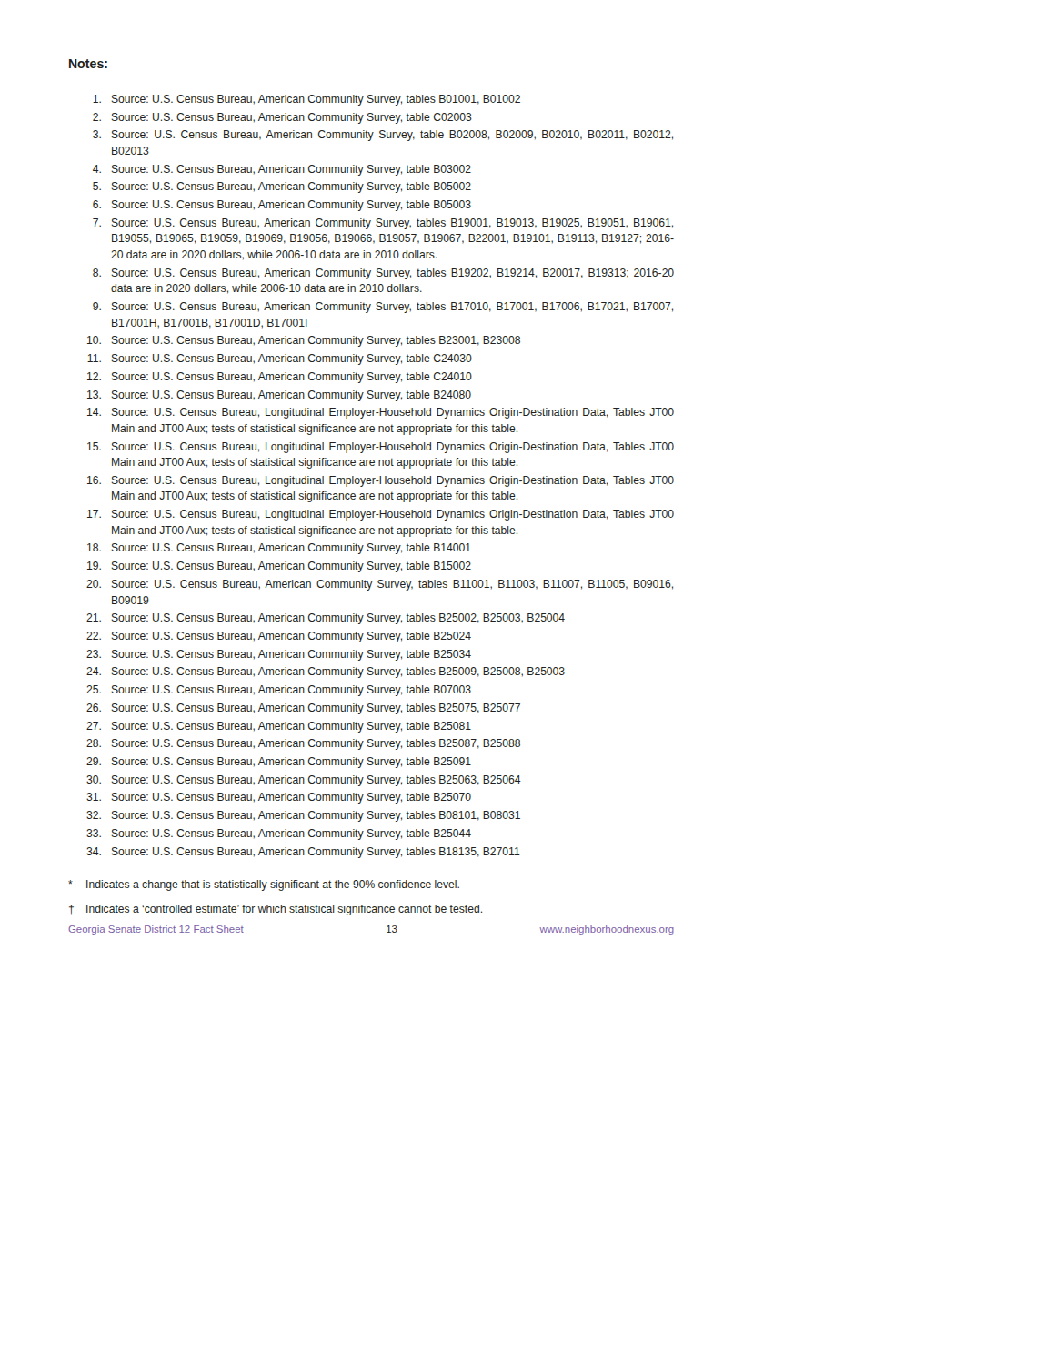Notes:
Source: U.S. Census Bureau, American Community Survey, tables B01001, B01002
Source: U.S. Census Bureau, American Community Survey, table C02003
Source: U.S. Census Bureau, American Community Survey, table B02008, B02009, B02010, B02011, B02012, B02013
Source: U.S. Census Bureau, American Community Survey, table B03002
Source: U.S. Census Bureau, American Community Survey, table B05002
Source: U.S. Census Bureau, American Community Survey, table B05003
Source: U.S. Census Bureau, American Community Survey, tables B19001, B19013, B19025, B19051, B19061, B19055, B19065, B19059, B19069, B19056, B19066, B19057, B19067, B22001, B19101, B19113, B19127; 2016-20 data are in 2020 dollars, while 2006-10 data are in 2010 dollars.
Source: U.S. Census Bureau, American Community Survey, tables B19202, B19214, B20017, B19313; 2016-20 data are in 2020 dollars, while 2006-10 data are in 2010 dollars.
Source: U.S. Census Bureau, American Community Survey, tables B17010, B17001, B17006, B17021, B17007, B17001H, B17001B, B17001D, B17001I
Source: U.S. Census Bureau, American Community Survey, tables B23001, B23008
Source: U.S. Census Bureau, American Community Survey, table C24030
Source: U.S. Census Bureau, American Community Survey, table C24010
Source: U.S. Census Bureau, American Community Survey, table B24080
Source: U.S. Census Bureau, Longitudinal Employer-Household Dynamics Origin-Destination Data, Tables JT00 Main and JT00 Aux; tests of statistical significance are not appropriate for this table.
Source: U.S. Census Bureau, Longitudinal Employer-Household Dynamics Origin-Destination Data, Tables JT00 Main and JT00 Aux; tests of statistical significance are not appropriate for this table.
Source: U.S. Census Bureau, Longitudinal Employer-Household Dynamics Origin-Destination Data, Tables JT00 Main and JT00 Aux; tests of statistical significance are not appropriate for this table.
Source: U.S. Census Bureau, Longitudinal Employer-Household Dynamics Origin-Destination Data, Tables JT00 Main and JT00 Aux; tests of statistical significance are not appropriate for this table.
Source: U.S. Census Bureau, American Community Survey, table B14001
Source: U.S. Census Bureau, American Community Survey, table B15002
Source: U.S. Census Bureau, American Community Survey, tables B11001, B11003, B11007, B11005, B09016, B09019
Source: U.S. Census Bureau, American Community Survey, tables B25002, B25003, B25004
Source: U.S. Census Bureau, American Community Survey, table B25024
Source: U.S. Census Bureau, American Community Survey, table B25034
Source: U.S. Census Bureau, American Community Survey, tables B25009, B25008, B25003
Source: U.S. Census Bureau, American Community Survey, table B07003
Source: U.S. Census Bureau, American Community Survey, tables B25075, B25077
Source: U.S. Census Bureau, American Community Survey, table B25081
Source: U.S. Census Bureau, American Community Survey, tables B25087, B25088
Source: U.S. Census Bureau, American Community Survey, table B25091
Source: U.S. Census Bureau, American Community Survey, tables B25063, B25064
Source: U.S. Census Bureau, American Community Survey, table B25070
Source: U.S. Census Bureau, American Community Survey, tables B08101, B08031
Source: U.S. Census Bureau, American Community Survey, table B25044
Source: U.S. Census Bureau, American Community Survey, tables B18135, B27011
*Indicates a change that is statistically significant at the 90% confidence level.
†Indicates a ‘controlled estimate’ for which statistical significance cannot be tested.
Georgia Senate District 12 Fact Sheet
13
www.neighborhoodnexus.org